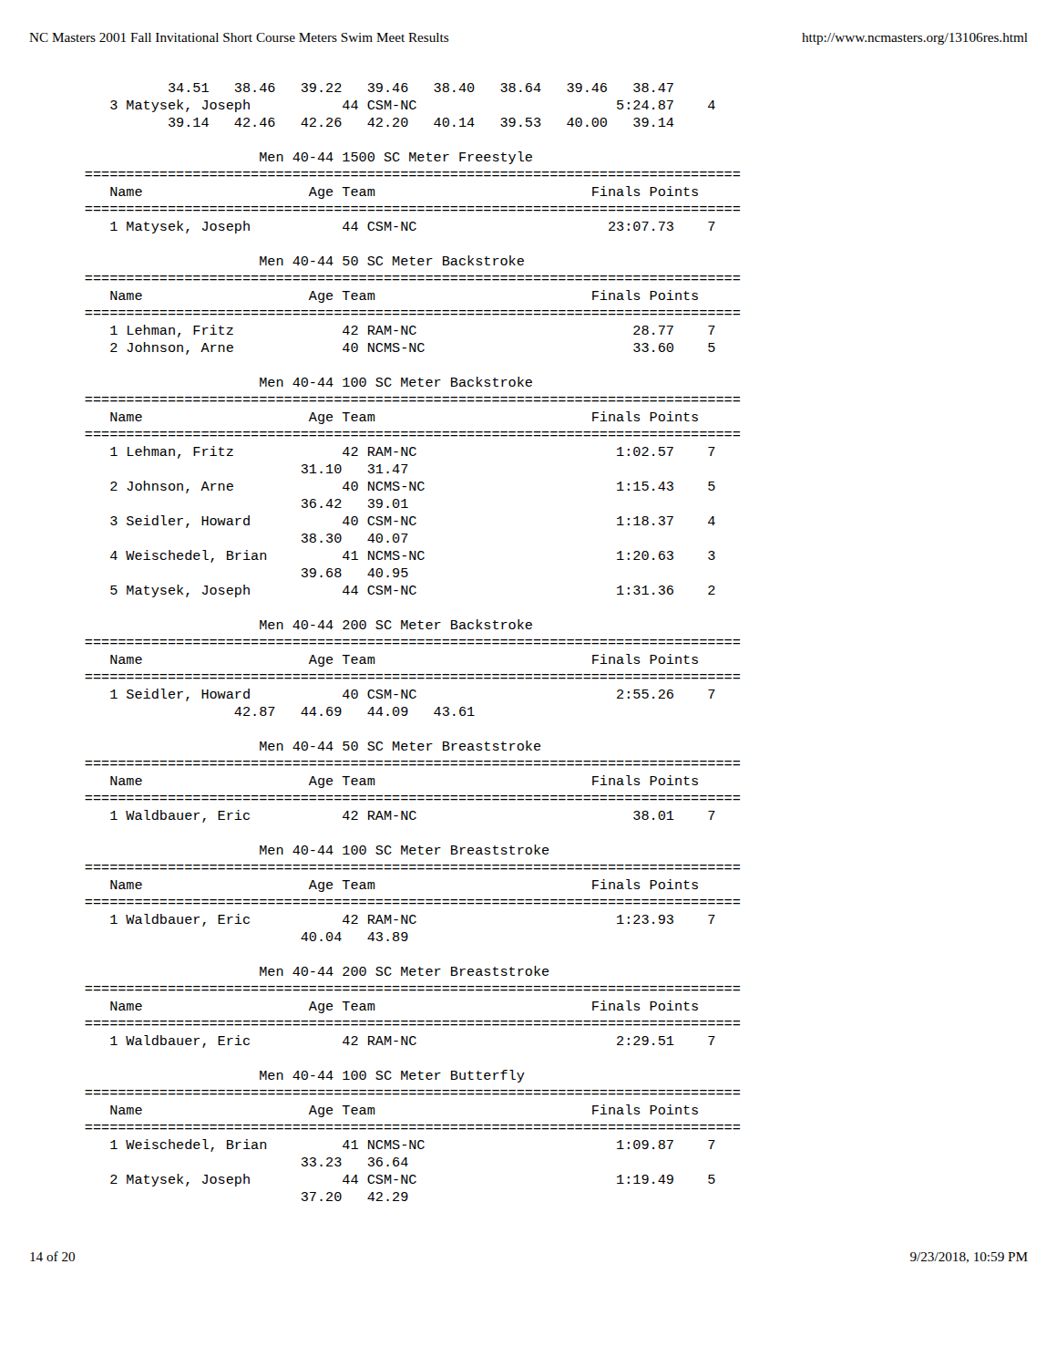NC Masters 2001 Fall Invitational Short Course Meters Swim Meet Results http://www.ncmasters.org/13106res.html
          34.51   38.46   39.22   39.46   38.40   38.64   39.46   38.47
   3 Matysek, Joseph           44 CSM-NC                        5:24.87    4
          39.14   42.46   42.26   42.20   40.14   39.53   40.00   39.14

                     Men 40-44 1500 SC Meter Freestyle
===============================================================================
   Name                    Age Team                          Finals Points
===============================================================================
   1 Matysek, Joseph           44 CSM-NC                       23:07.73    7

                     Men 40-44 50 SC Meter Backstroke
===============================================================================
   Name                    Age Team                          Finals Points
===============================================================================
   1 Lehman, Fritz             42 RAM-NC                          28.77    7
   2 Johnson, Arne             40 NCMS-NC                         33.60    5

                     Men 40-44 100 SC Meter Backstroke
===============================================================================
   Name                    Age Team                          Finals Points
===============================================================================
   1 Lehman, Fritz             42 RAM-NC                        1:02.57    7
                          31.10   31.47
   2 Johnson, Arne             40 NCMS-NC                       1:15.43    5
                          36.42   39.01
   3 Seidler, Howard           40 CSM-NC                        1:18.37    4
                          38.30   40.07
   4 Weischedel, Brian         41 NCMS-NC                       1:20.63    3
                          39.68   40.95
   5 Matysek, Joseph           44 CSM-NC                        1:31.36    2

                     Men 40-44 200 SC Meter Backstroke
===============================================================================
   Name                    Age Team                          Finals Points
===============================================================================
   1 Seidler, Howard           40 CSM-NC                        2:55.26    7
                  42.87   44.69   44.09   43.61

                     Men 40-44 50 SC Meter Breaststroke
===============================================================================
   Name                    Age Team                          Finals Points
===============================================================================
   1 Waldbauer, Eric           42 RAM-NC                          38.01    7

                     Men 40-44 100 SC Meter Breaststroke
===============================================================================
   Name                    Age Team                          Finals Points
===============================================================================
   1 Waldbauer, Eric           42 RAM-NC                        1:23.93    7
                          40.04   43.89

                     Men 40-44 200 SC Meter Breaststroke
===============================================================================
   Name                    Age Team                          Finals Points
===============================================================================
   1 Waldbauer, Eric           42 RAM-NC                        2:29.51    7

                     Men 40-44 100 SC Meter Butterfly
===============================================================================
   Name                    Age Team                          Finals Points
===============================================================================
   1 Weischedel, Brian         41 NCMS-NC                       1:09.87    7
                          33.23   36.64
   2 Matysek, Joseph           44 CSM-NC                        1:19.49    5
                          37.20   42.29
14 of 20 9/23/2018, 10:59 PM